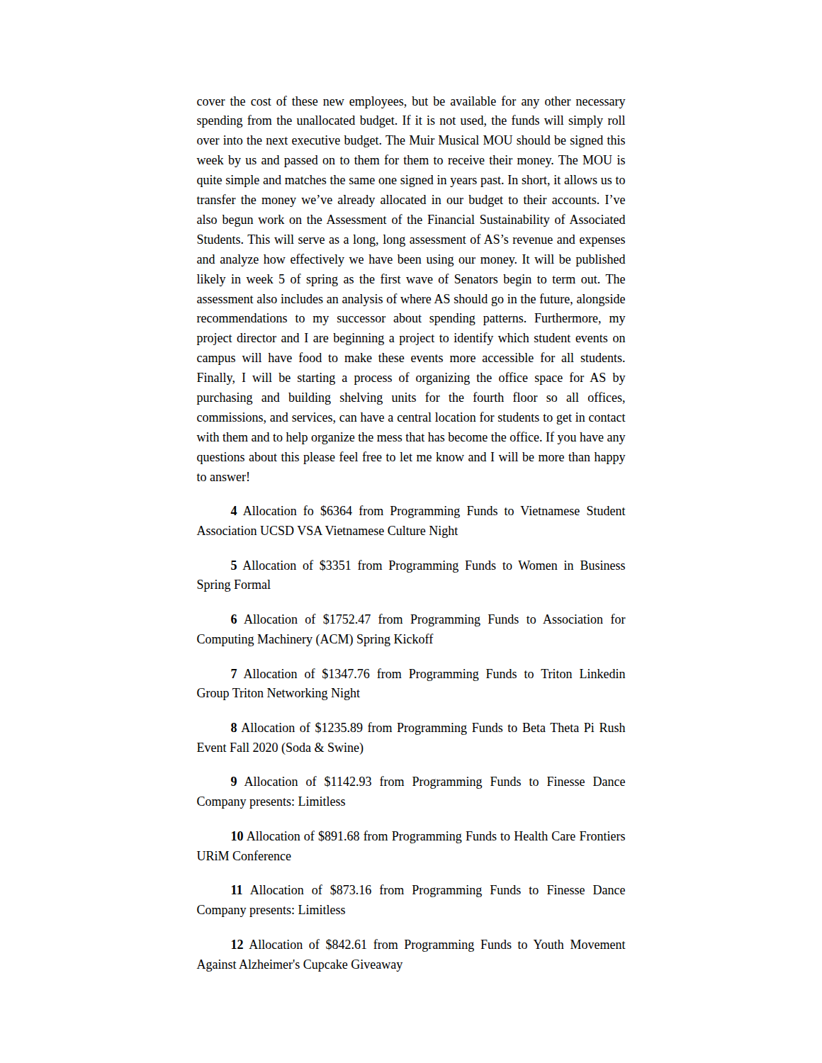cover the cost of these new employees, but be available for any other necessary spending from the unallocated budget. If it is not used, the funds will simply roll over into the next executive budget. The Muir Musical MOU should be signed this week by us and passed on to them for them to receive their money. The MOU is quite simple and matches the same one signed in years past. In short, it allows us to transfer the money we’ve already allocated in our budget to their accounts. I’ve also begun work on the Assessment of the Financial Sustainability of Associated Students. This will serve as a long, long assessment of AS’s revenue and expenses and analyze how effectively we have been using our money. It will be published likely in week 5 of spring as the first wave of Senators begin to term out. The assessment also includes an analysis of where AS should go in the future, alongside recommendations to my successor about spending patterns. Furthermore, my project director and I are beginning a project to identify which student events on campus will have food to make these events more accessible for all students. Finally, I will be starting a process of organizing the office space for AS by purchasing and building shelving units for the fourth floor so all offices, commissions, and services, can have a central location for students to get in contact with them and to help organize the mess that has become the office. If you have any questions about this please feel free to let me know and I will be more than happy to answer!
4 Allocation fo $6364 from Programming Funds to Vietnamese Student Association UCSD VSA Vietnamese Culture Night
5 Allocation of $3351 from Programming Funds to Women in Business Spring Formal
6 Allocation of $1752.47 from Programming Funds to Association for Computing Machinery (ACM) Spring Kickoff
7 Allocation of $1347.76 from Programming Funds to Triton Linkedin Group Triton Networking Night
8 Allocation of $1235.89 from Programming Funds to Beta Theta Pi Rush Event Fall 2020 (Soda & Swine)
9 Allocation of $1142.93 from Programming Funds to Finesse Dance Company presents: Limitless
10 Allocation of $891.68 from Programming Funds to Health Care Frontiers URiM Conference
11 Allocation of $873.16 from Programming Funds to Finesse Dance Company presents: Limitless
12 Allocation of $842.61 from Programming Funds to Youth Movement Against Alzheimer's Cupcake Giveaway